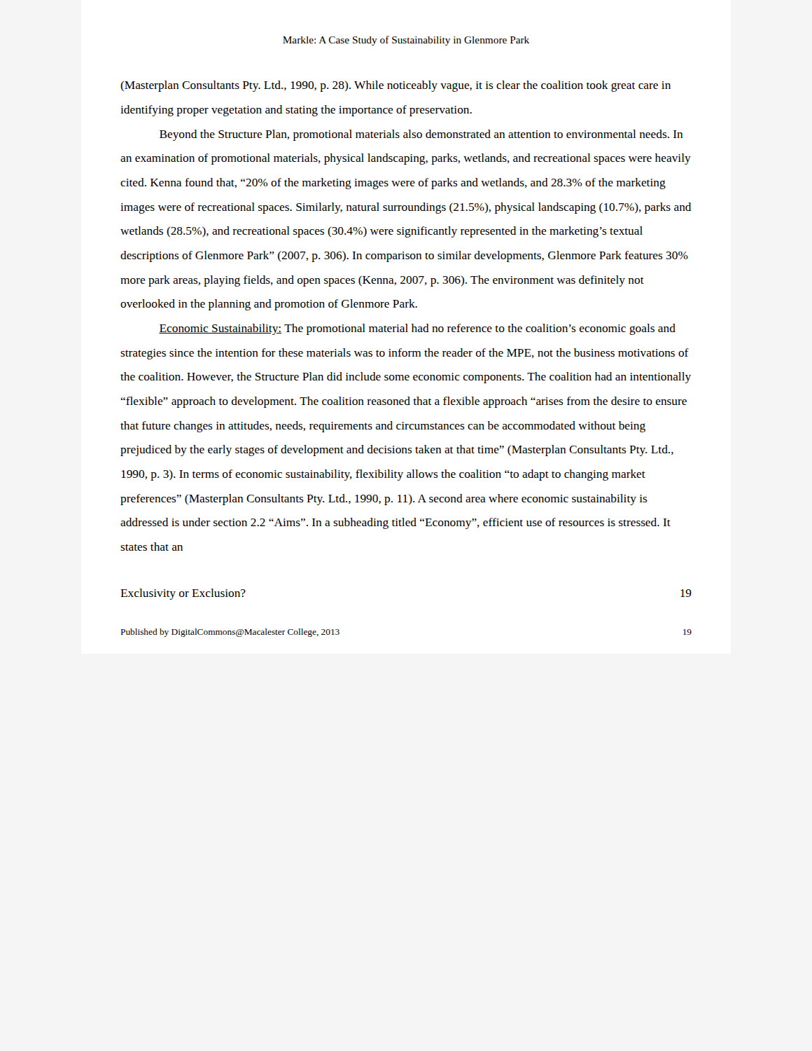Markle: A Case Study of Sustainability in Glenmore Park
(Masterplan Consultants Pty. Ltd., 1990, p. 28). While noticeably vague, it is clear the coalition took great care in identifying proper vegetation and stating the importance of preservation.
Beyond the Structure Plan, promotional materials also demonstrated an attention to environmental needs. In an examination of promotional materials, physical landscaping, parks, wetlands, and recreational spaces were heavily cited. Kenna found that, “20% of the marketing images were of parks and wetlands, and 28.3% of the marketing images were of recreational spaces. Similarly, natural surroundings (21.5%), physical landscaping (10.7%), parks and wetlands (28.5%), and recreational spaces (30.4%) were significantly represented in the marketing’s textual descriptions of Glenmore Park” (2007, p. 306). In comparison to similar developments, Glenmore Park features 30% more park areas, playing fields, and open spaces (Kenna, 2007, p. 306). The environment was definitely not overlooked in the planning and promotion of Glenmore Park.
Economic Sustainability: The promotional material had no reference to the coalition’s economic goals and strategies since the intention for these materials was to inform the reader of the MPE, not the business motivations of the coalition. However, the Structure Plan did include some economic components. The coalition had an intentionally “flexible” approach to development. The coalition reasoned that a flexible approach “arises from the desire to ensure that future changes in attitudes, needs, requirements and circumstances can be accommodated without being prejudiced by the early stages of development and decisions taken at that time” (Masterplan Consultants Pty. Ltd., 1990, p. 3). In terms of economic sustainability, flexibility allows the coalition “to adapt to changing market preferences” (Masterplan Consultants Pty. Ltd., 1990, p. 11). A second area where economic sustainability is addressed is under section 2.2 “Aims”. In a subheading titled “Economy”, efficient use of resources is stressed. It states that an
Exclusivity or Exclusion? 19
Published by DigitalCommons@Macalester College, 2013 19